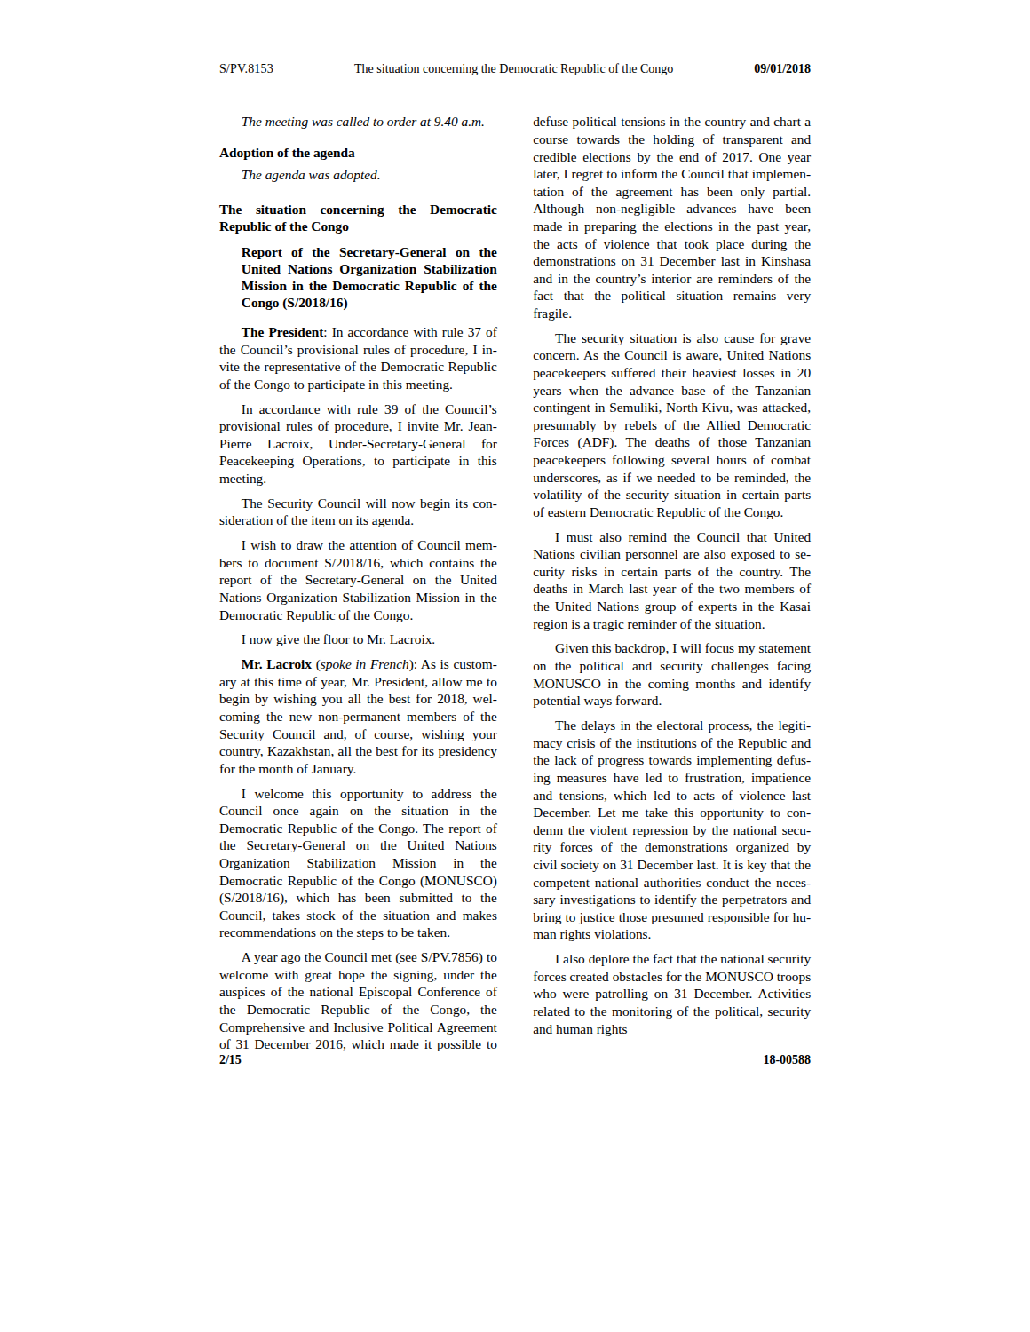S/PV.8153
The situation concerning the Democratic Republic of the Congo
09/01/2018
The meeting was called to order at 9.40 a.m.
Adoption of the agenda
The agenda was adopted.
The situation concerning the Democratic Republic of the Congo
Report of the Secretary-General on the United Nations Organization Stabilization Mission in the Democratic Republic of the Congo (S/2018/16)
The President: In accordance with rule 37 of the Council’s provisional rules of procedure, I invite the representative of the Democratic Republic of the Congo to participate in this meeting.
In accordance with rule 39 of the Council’s provisional rules of procedure, I invite Mr. Jean-Pierre Lacroix, Under-Secretary-General for Peacekeeping Operations, to participate in this meeting.
The Security Council will now begin its consideration of the item on its agenda.
I wish to draw the attention of Council members to document S/2018/16, which contains the report of the Secretary-General on the United Nations Organization Stabilization Mission in the Democratic Republic of the Congo.
I now give the floor to Mr. Lacroix.
Mr. Lacroix (spoke in French): As is customary at this time of year, Mr. President, allow me to begin by wishing you all the best for 2018, welcoming the new non-permanent members of the Security Council and, of course, wishing your country, Kazakhstan, all the best for its presidency for the month of January.
I welcome this opportunity to address the Council once again on the situation in the Democratic Republic of the Congo. The report of the Secretary-General on the United Nations Organization Stabilization Mission in the Democratic Republic of the Congo (MONUSCO) (S/2018/16), which has been submitted to the Council, takes stock of the situation and makes recommendations on the steps to be taken.
A year ago the Council met (see S/PV.7856) to welcome with great hope the signing, under the auspices of the national Episcopal Conference of the Democratic Republic of the Congo, the Comprehensive and Inclusive Political Agreement of 31 December 2016, which made it possible to defuse political tensions in the country and chart a course towards the holding of transparent and credible elections by the end of 2017. One year later, I regret to inform the Council that implementation of the agreement has been only partial. Although non-negligible advances have been made in preparing the elections in the past year, the acts of violence that took place during the demonstrations on 31 December last in Kinshasa and in the country’s interior are reminders of the fact that the political situation remains very fragile.
The security situation is also cause for grave concern. As the Council is aware, United Nations peacekeepers suffered their heaviest losses in 20 years when the advance base of the Tanzanian contingent in Semuliki, North Kivu, was attacked, presumably by rebels of the Allied Democratic Forces (ADF). The deaths of those Tanzanian peacekeepers following several hours of combat underscores, as if we needed to be reminded, the volatility of the security situation in certain parts of eastern Democratic Republic of the Congo.
I must also remind the Council that United Nations civilian personnel are also exposed to security risks in certain parts of the country. The deaths in March last year of the two members of the United Nations group of experts in the Kasai region is a tragic reminder of the situation.
Given this backdrop, I will focus my statement on the political and security challenges facing MONUSCO in the coming months and identify potential ways forward.
The delays in the electoral process, the legitimacy crisis of the institutions of the Republic and the lack of progress towards implementing defusing measures have led to frustration, impatience and tensions, which led to acts of violence last December. Let me take this opportunity to condemn the violent repression by the national security forces of the demonstrations organized by civil society on 31 December last. It is key that the competent national authorities conduct the necessary investigations to identify the perpetrators and bring to justice those presumed responsible for human rights violations.
I also deplore the fact that the national security forces created obstacles for the MONUSCO troops who were patrolling on 31 December. Activities related to the monitoring of the political, security and human rights
2/15
18-00588